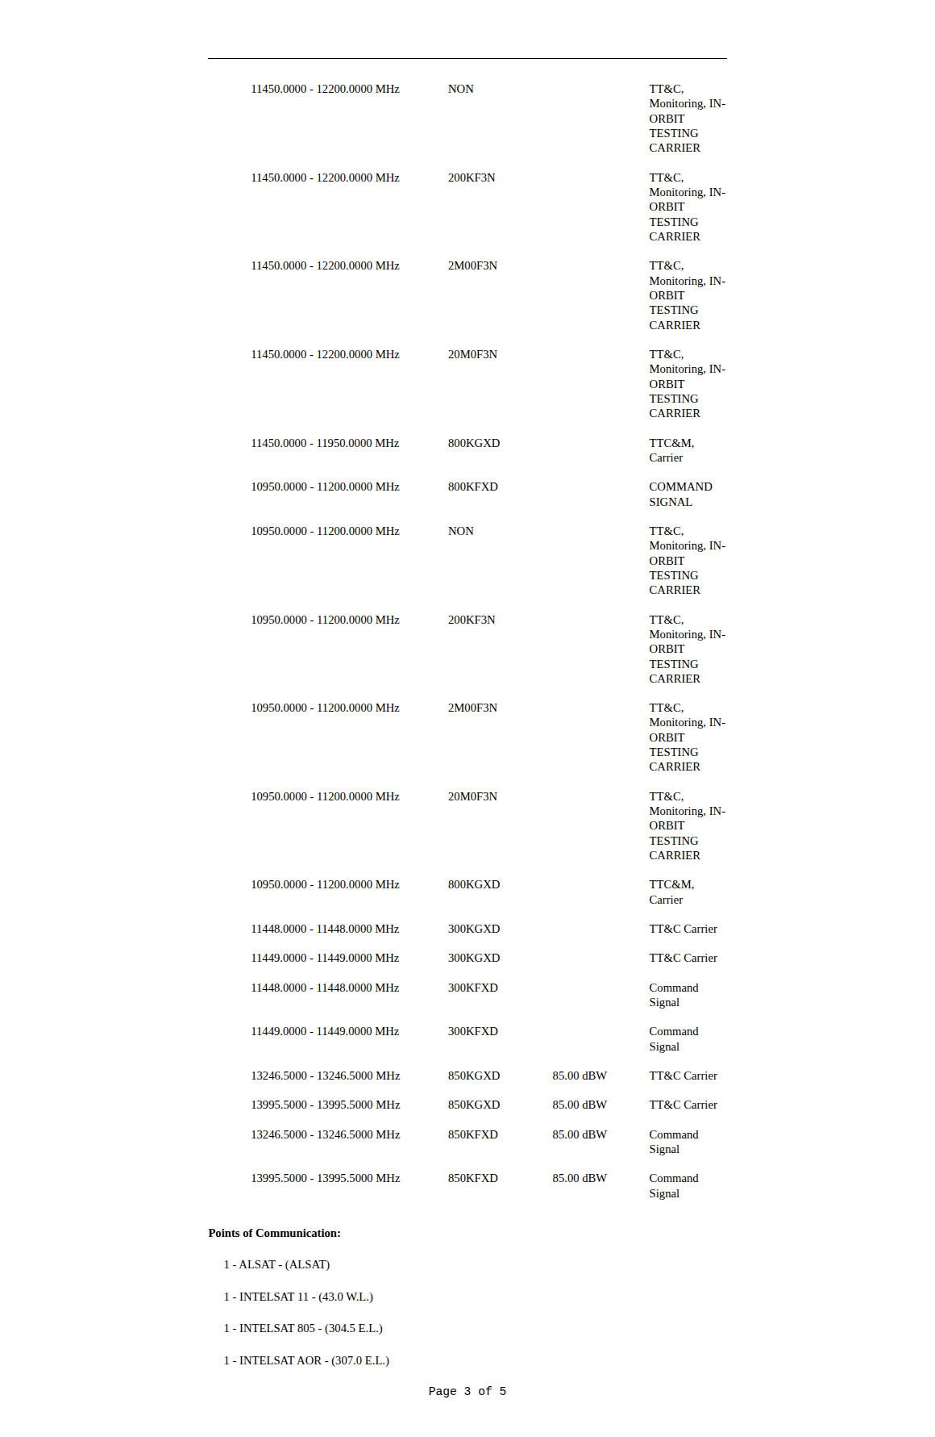| 11450.0000 - 12200.0000 MHz | NON | | TT&C, Monitoring, IN-ORBIT TESTING CARRIER |
| 11450.0000 - 12200.0000 MHz | 200KF3N | | TT&C, Monitoring, IN-ORBIT TESTING CARRIER |
| 11450.0000 - 12200.0000 MHz | 2M00F3N | | TT&C, Monitoring, IN-ORBIT TESTING CARRIER |
| 11450.0000 - 12200.0000 MHz | 20M0F3N | | TT&C, Monitoring, IN-ORBIT TESTING CARRIER |
| 11450.0000 - 11950.0000 MHz | 800KGXD | | TTC&M, Carrier |
| 10950.0000 - 11200.0000 MHz | 800KFXD | | COMMAND SIGNAL |
| 10950.0000 - 11200.0000 MHz | NON | | TT&C, Monitoring, IN-ORBIT TESTING CARRIER |
| 10950.0000 - 11200.0000 MHz | 200KF3N | | TT&C, Monitoring, IN-ORBIT TESTING CARRIER |
| 10950.0000 - 11200.0000 MHz | 2M00F3N | | TT&C, Monitoring, IN-ORBIT TESTING CARRIER |
| 10950.0000 - 11200.0000 MHz | 20M0F3N | | TT&C, Monitoring, IN-ORBIT TESTING CARRIER |
| 10950.0000 - 11200.0000 MHz | 800KGXD | | TTC&M, Carrier |
| 11448.0000 - 11448.0000 MHz | 300KGXD | | TT&C Carrier |
| 11449.0000 - 11449.0000 MHz | 300KGXD | | TT&C Carrier |
| 11448.0000 - 11448.0000 MHz | 300KFXD | | Command Signal |
| 11449.0000 - 11449.0000 MHz | 300KFXD | | Command Signal |
| 13246.5000 - 13246.5000 MHz | 850KGXD | 85.00 dBW | TT&C Carrier |
| 13995.5000 - 13995.5000 MHz | 850KGXD | 85.00 dBW | TT&C Carrier |
| 13246.5000 - 13246.5000 MHz | 850KFXD | 85.00 dBW | Command Signal |
| 13995.5000 - 13995.5000 MHz | 850KFXD | 85.00 dBW | Command Signal |
Points of Communication:
1 - ALSAT - (ALSAT)
1 - INTELSAT 11 - (43.0 W.L.)
1 - INTELSAT 805 - (304.5 E.L.)
1 - INTELSAT AOR - (307.0 E.L.)
Page 3 of 5